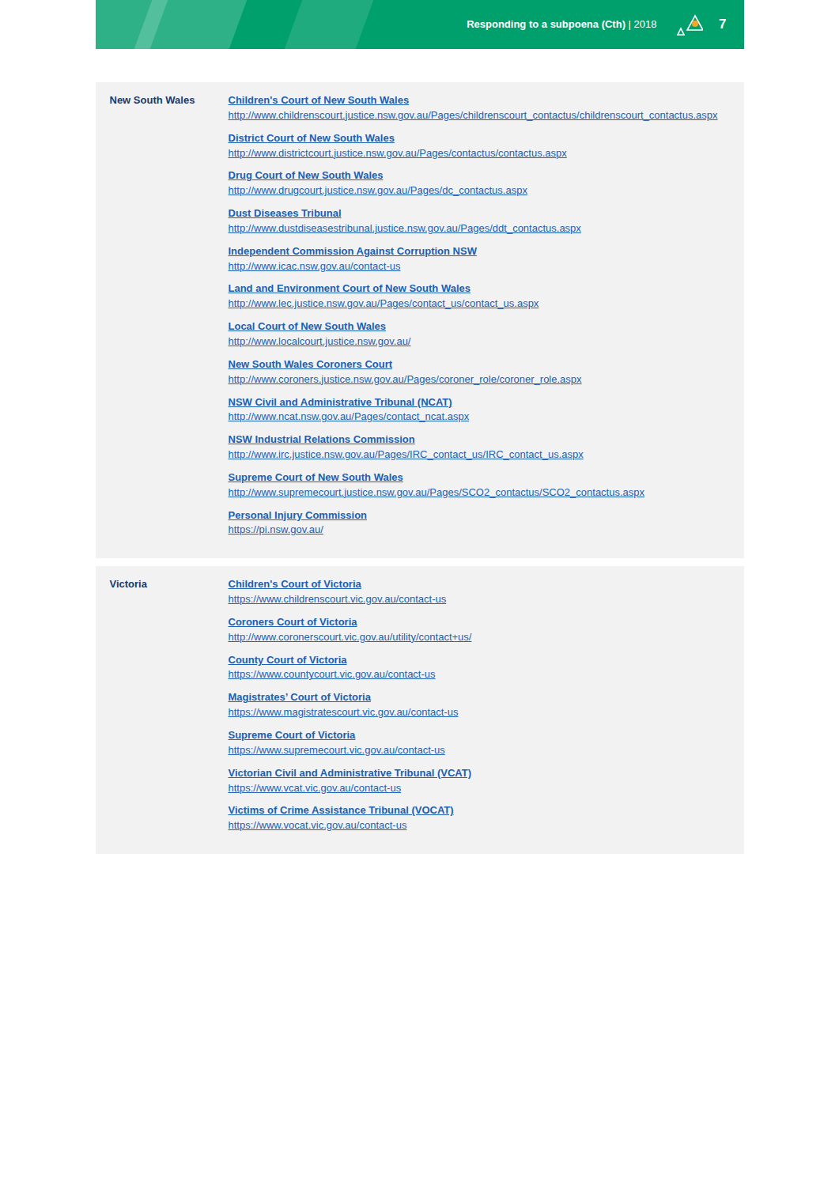Responding to a subpoena (Cth) | 2018
7
| New South Wales | Children's Court of New South Wales http://www.childrenscourt.justice.nsw.gov.au/Pages/childrenscourt_contactus/childrenscourt_contactus.aspx District Court of New South Wales http://www.districtcourt.justice.nsw.gov.au/Pages/contactus/contactus.aspx Drug Court of New South Wales http://www.drugcourt.justice.nsw.gov.au/Pages/dc_contactus.aspx Dust Diseases Tribunal http://www.dustdiseasestribunal.justice.nsw.gov.au/Pages/ddt_contactus.aspx Independent Commission Against Corruption NSW http://www.icac.nsw.gov.au/contact-us Land and Environment Court of New South Wales http://www.lec.justice.nsw.gov.au/Pages/contact_us/contact_us.aspx Local Court of New South Wales http://www.localcourt.justice.nsw.gov.au/ New South Wales Coroners Court http://www.coroners.justice.nsw.gov.au/Pages/coroner_role/coroner_role.aspx NSW Civil and Administrative Tribunal (NCAT) http://www.ncat.nsw.gov.au/Pages/contact_ncat.aspx NSW Industrial Relations Commission http://www.irc.justice.nsw.gov.au/Pages/IRC_contact_us/IRC_contact_us.aspx Supreme Court of New South Wales http://www.supremecourt.justice.nsw.gov.au/Pages/SCO2_contactus/SCO2_contactus.aspx Personal Injury Commission https://pi.nsw.gov.au/ |
| Victoria | Children's Court of Victoria https://www.childrenscourt.vic.gov.au/contact-us Coroners Court of Victoria http://www.coronerscourt.vic.gov.au/utility/contact+us/ County Court of Victoria https://www.countycourt.vic.gov.au/contact-us Magistrates’ Court of Victoria https://www.magistratescourt.vic.gov.au/contact-us Supreme Court of Victoria https://www.supremecourt.vic.gov.au/contact-us Victorian Civil and Administrative Tribunal (VCAT) https://www.vcat.vic.gov.au/contact-us Victims of Crime Assistance Tribunal (VOCAT) https://www.vocat.vic.gov.au/contact-us |